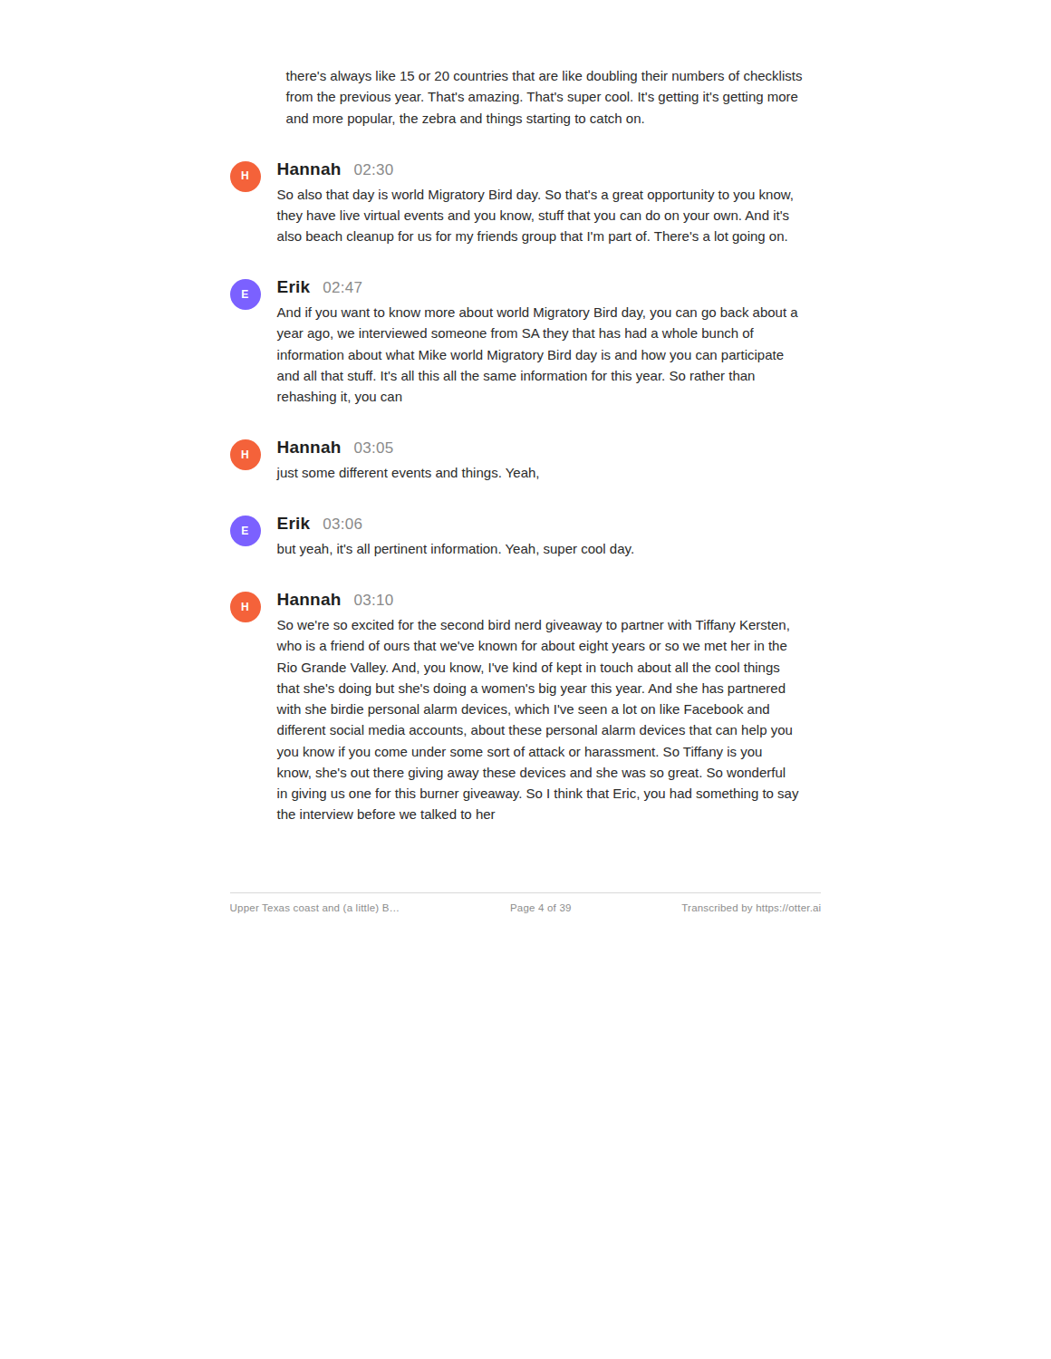there's always like 15 or 20 countries that are like doubling their numbers of checklists from the previous year. That's amazing. That's super cool. It's getting it's getting more and more popular, the zebra and things starting to catch on.
H
Hannah 02:30
So also that day is world Migratory Bird day. So that's a great opportunity to you know, they have live virtual events and you know, stuff that you can do on your own. And it's also beach cleanup for us for my friends group that I'm part of. There's a lot going on.
E
Erik 02:47
And if you want to know more about world Migratory Bird day, you can go back about a year ago, we interviewed someone from SA they that has had a whole bunch of information about what Mike world Migratory Bird day is and how you can participate and all that stuff. It's all this all the same information for this year. So rather than rehashing it, you can
H
Hannah 03:05
just some different events and things. Yeah,
E
Erik 03:06
but yeah, it's all pertinent information. Yeah, super cool day.
H
Hannah 03:10
So we're so excited for the second bird nerd giveaway to partner with Tiffany Kersten, who is a friend of ours that we've known for about eight years or so we met her in the Rio Grande Valley. And, you know, I've kind of kept in touch about all the cool things that she's doing but she's doing a women's big year this year. And she has partnered with she birdie personal alarm devices, which I've seen a lot on like Facebook and different social media accounts, about these personal alarm devices that can help you you know if you come under some sort of attack or harassment. So Tiffany is you know, she's out there giving away these devices and she was so great. So wonderful in giving us one for this burner giveaway. So I think that Eric, you had something to say the interview before we talked to her
Upper Texas coast and (a little) B…
Page 4 of 39
Transcribed by https://otter.ai